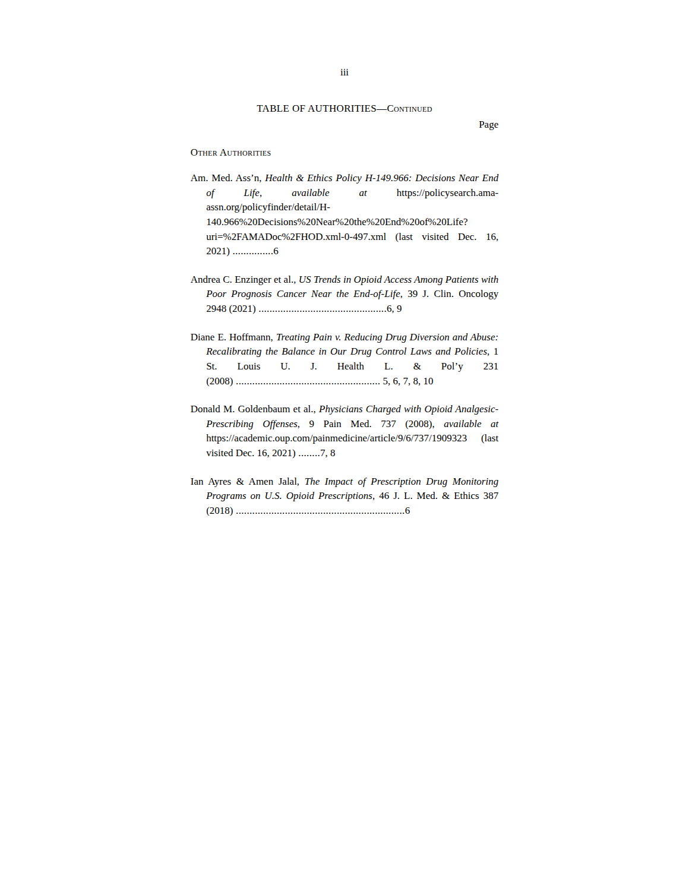iii
TABLE OF AUTHORITIES—Continued
Page
Other Authorities
Am. Med. Ass’n, Health & Ethics Policy H-149.966: Decisions Near End of Life, available at https://policysearch.ama-assn.org/policyfinder/detail/H-140.966%20Decisions%20Near%20the%20End%20of%20Life?uri=%2FAMADoc%2FHOD.xml-0-497.xml (last visited Dec. 16, 2021) ............... 6
Andrea C. Enzinger et al., US Trends in Opioid Access Among Patients with Poor Prognosis Cancer Near the End-of-Life, 39 J. Clin. Oncology 2948 (2021) ............................................... 6, 9
Diane E. Hoffmann, Treating Pain v. Reducing Drug Diversion and Abuse: Recalibrating the Balance in Our Drug Control Laws and Policies, 1 St. Louis U. J. Health L. & Pol’y 231 (2008) ..................................................... 5, 6, 7, 8, 10
Donald M. Goldenbaum et al., Physicians Charged with Opioid Analgesic-Prescribing Offenses, 9 Pain Med. 737 (2008), available at https://academic.oup.com/painmedicine/article/9/6/737/1909323 (last visited Dec. 16, 2021) ........ 7, 8
Ian Ayres & Amen Jalal, The Impact of Prescription Drug Monitoring Programs on U.S. Opioid Prescriptions, 46 J. L. Med. & Ethics 387 (2018) .............................................................. 6